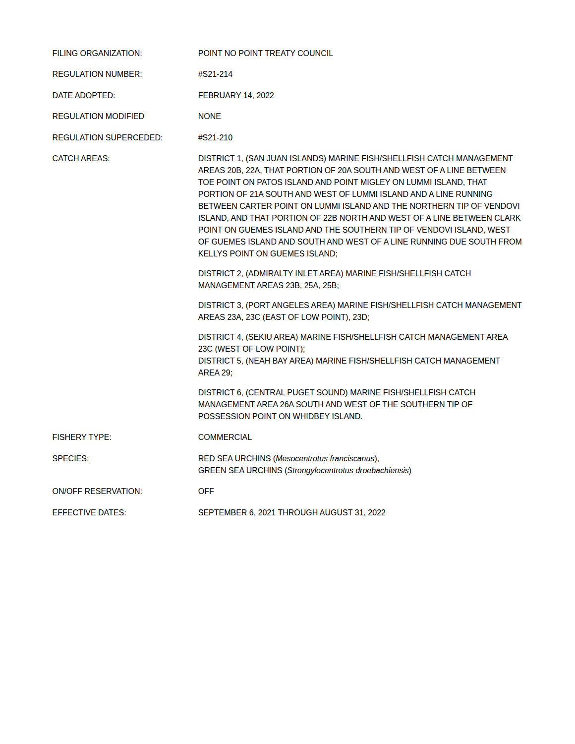| FILING ORGANIZATION: | POINT NO POINT TREATY COUNCIL |
| REGULATION NUMBER: | #S21-214 |
| DATE ADOPTED: | FEBRUARY 14, 2022 |
| REGULATION MODIFIED | NONE |
| REGULATION SUPERCEDED: | #S21-210 |
| CATCH AREAS: | DISTRICT 1, (SAN JUAN ISLANDS) MARINE FISH/SHELLFISH CATCH MANAGEMENT AREAS 20B, 22A, THAT PORTION OF 20A SOUTH AND WEST OF A LINE BETWEEN TOE POINT ON PATOS ISLAND AND POINT MIGLEY ON LUMMI ISLAND, THAT PORTION OF 21A SOUTH AND WEST OF LUMMI ISLAND AND A LINE RUNNING BETWEEN CARTER POINT ON LUMMI ISLAND AND THE NORTHERN TIP OF VENDOVI ISLAND, AND THAT PORTION OF 22B NORTH AND WEST OF A LINE BETWEEN CLARK POINT ON GUEMES ISLAND AND THE SOUTHERN TIP OF VENDOVI ISLAND, WEST OF GUEMES ISLAND AND SOUTH AND WEST OF A LINE RUNNING DUE SOUTH FROM KELLYS POINT ON GUEMES ISLAND; DISTRICT 2, (ADMIRALTY INLET AREA) MARINE FISH/SHELLFISH CATCH MANAGEMENT AREAS 23B, 25A, 25B; DISTRICT 3, (PORT ANGELES AREA) MARINE FISH/SHELLFISH CATCH MANAGEMENT AREAS 23A, 23C (EAST OF LOW POINT), 23D; DISTRICT 4, (SEKIU AREA) MARINE FISH/SHELLFISH CATCH MANAGEMENT AREA 23C (WEST OF LOW POINT); DISTRICT 5, (NEAH BAY AREA) MARINE FISH/SHELLFISH CATCH MANAGEMENT AREA 29; DISTRICT 6, (CENTRAL PUGET SOUND) MARINE FISH/SHELLFISH CATCH MANAGEMENT AREA 26A SOUTH AND WEST OF THE SOUTHERN TIP OF POSSESSION POINT ON WHIDBEY ISLAND. |
| FISHERY TYPE: | COMMERCIAL |
| SPECIES: | RED SEA URCHINS ( Mesocentrotus franciscanus ), GREEN SEA URCHINS ( Strongylocentrotus droebachiensis ) |
| ON/OFF RESERVATION: | OFF |
| EFFECTIVE DATES: | SEPTEMBER 6, 2021 THROUGH AUGUST 31, 2022 |